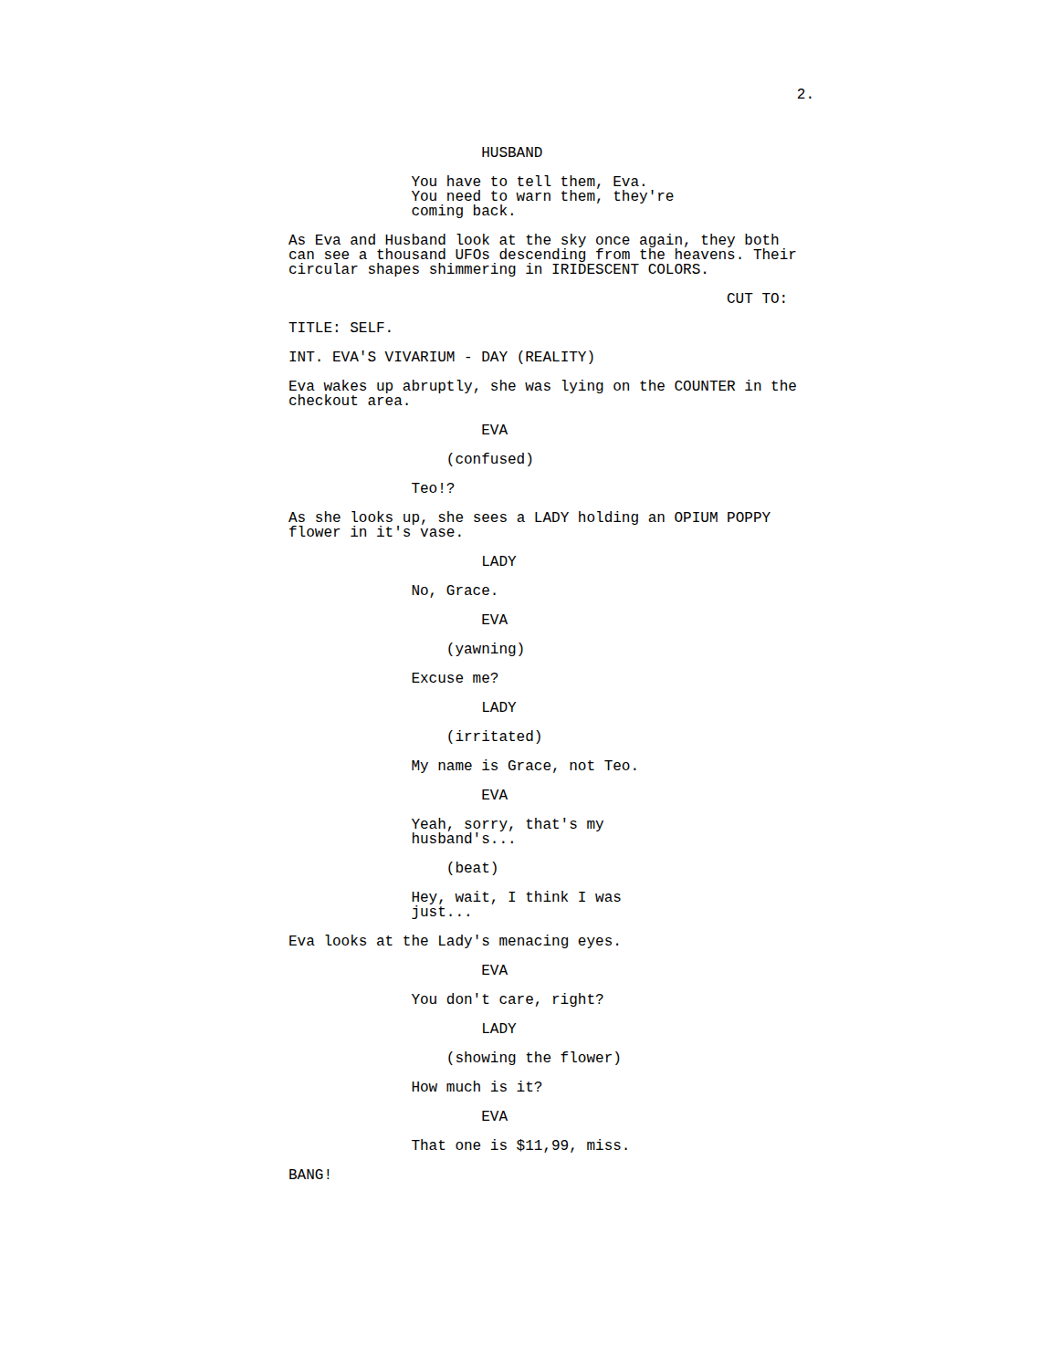2.
HUSBAND
You have to tell them, Eva. You need to warn them, they're coming back.
As Eva and Husband look at the sky once again, they both can see a thousand UFOs descending from the heavens. Their circular shapes shimmering in IRIDESCENT COLORS.
CUT TO:
TITLE: SELF.
INT. EVA'S VIVARIUM - DAY (REALITY)
Eva wakes up abruptly, she was lying on the COUNTER in the checkout area.
EVA
(confused)
Teo!?
As she looks up, she sees a LADY holding an OPIUM POPPY flower in it's vase.
LADY
No, Grace.
EVA
(yawning)
Excuse me?
LADY
(irritated)
My name is Grace, not Teo.
EVA
Yeah, sorry, that's my husband's...
(beat)
Hey, wait, I think I was just...
Eva looks at the Lady's menacing eyes.
EVA
You don't care, right?
LADY
(showing the flower)
How much is it?
EVA
That one is $11,99, miss.
BANG!